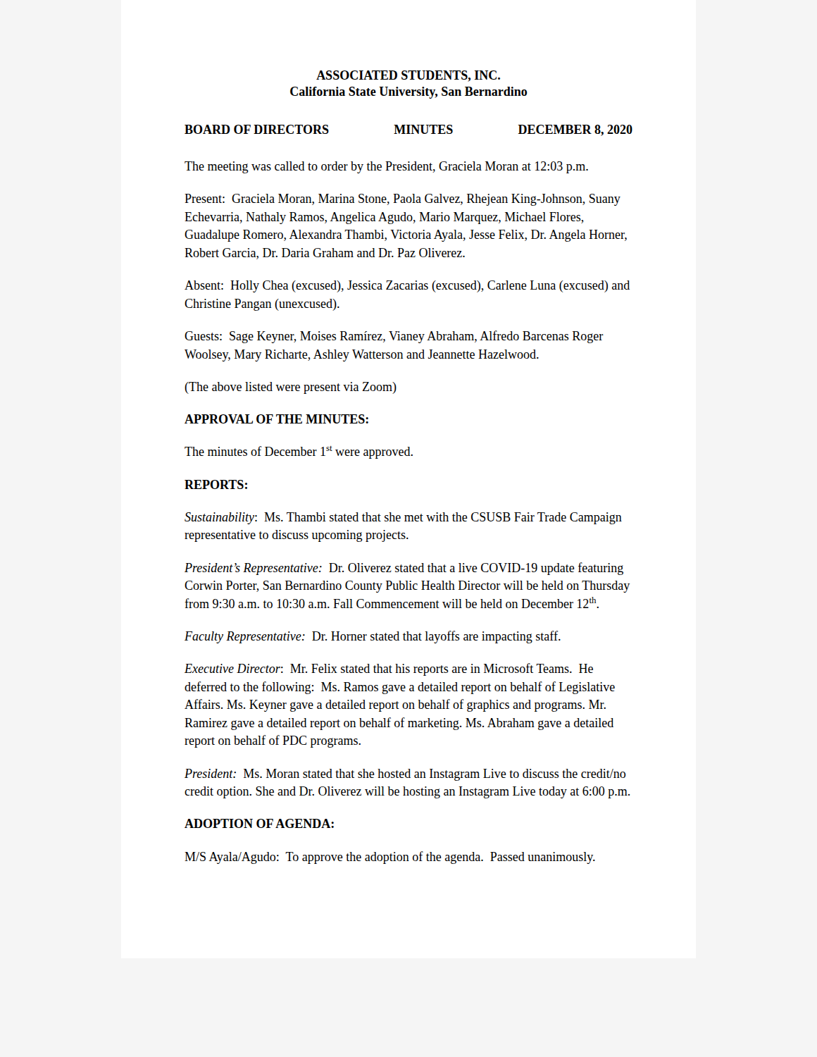ASSOCIATED STUDENTS, INC.
California State University, San Bernardino
BOARD OF DIRECTORS MINUTES DECEMBER 8, 2020
The meeting was called to order by the President, Graciela Moran at 12:03 p.m.
Present: Graciela Moran, Marina Stone, Paola Galvez, Rhejean King-Johnson, Suany Echevarria, Nathaly Ramos, Angelica Agudo, Mario Marquez, Michael Flores, Guadalupe Romero, Alexandra Thambi, Victoria Ayala, Jesse Felix, Dr. Angela Horner, Robert Garcia, Dr. Daria Graham and Dr. Paz Oliverez.
Absent: Holly Chea (excused), Jessica Zacarias (excused), Carlene Luna (excused) and Christine Pangan (unexcused).
Guests: Sage Keyner, Moises Ramírez, Vianey Abraham, Alfredo Barcenas Roger Woolsey, Mary Richarte, Ashley Watterson and Jeannette Hazelwood.
(The above listed were present via Zoom)
Approval of the Minutes:
The minutes of December 1st were approved.
Reports:
Sustainability: Ms. Thambi stated that she met with the CSUSB Fair Trade Campaign representative to discuss upcoming projects.
President’s Representative: Dr. Oliverez stated that a live COVID-19 update featuring Corwin Porter, San Bernardino County Public Health Director will be held on Thursday from 9:30 a.m. to 10:30 a.m. Fall Commencement will be held on December 12th.
Faculty Representative: Dr. Horner stated that layoffs are impacting staff.
Executive Director: Mr. Felix stated that his reports are in Microsoft Teams. He deferred to the following: Ms. Ramos gave a detailed report on behalf of Legislative Affairs. Ms. Keyner gave a detailed report on behalf of graphics and programs. Mr. Ramirez gave a detailed report on behalf of marketing. Ms. Abraham gave a detailed report on behalf of PDC programs.
President: Ms. Moran stated that she hosted an Instagram Live to discuss the credit/no credit option. She and Dr. Oliverez will be hosting an Instagram Live today at 6:00 p.m.
Adoption of Agenda:
M/S Ayala/Agudo: To approve the adoption of the agenda. Passed unanimously.